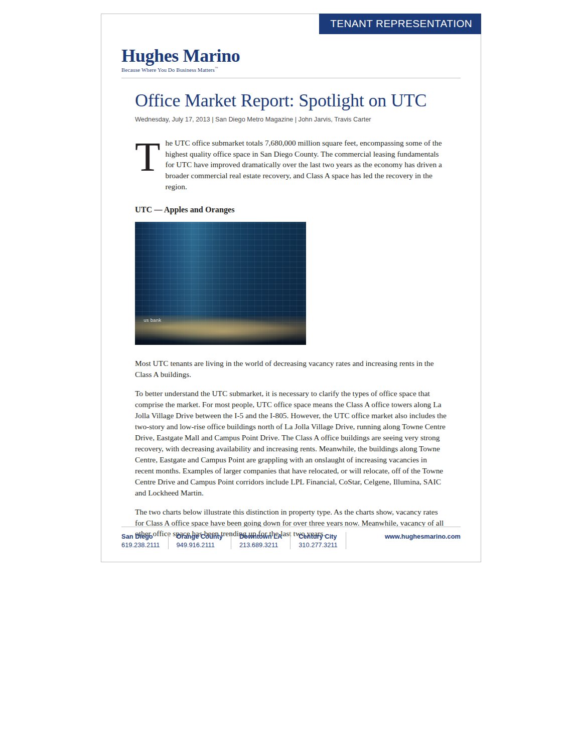TENANT REPRESENTATION
Hughes Marino
Because Where You Do Business Matters™
Office Market Report: Spotlight on UTC
Wednesday, July 17, 2013 | San Diego Metro Magazine | John Jarvis, Travis Carter
T
he UTC office submarket totals 7,680,000 million square feet, encompassing some of the highest quality office space in San Diego County. The commercial leasing fundamentals for UTC have improved dramatically over the last two years as the economy has driven a broader commercial real estate recovery, and Class A space has led the recovery in the region.
UTC — Apples and Oranges
us bank
Most UTC tenants are living in the world of decreasing vacancy rates and increasing rents in the Class A buildings.
To better understand the UTC submarket, it is necessary to clarify the types of office space that comprise the market. For most people, UTC office space means the Class A office towers along La Jolla Village Drive between the I-5 and the I-805. However, the UTC office market also includes the two-story and low-rise office buildings north of La Jolla Village Drive, running along Towne Centre Drive, Eastgate Mall and Campus Point Drive. The Class A office buildings are seeing very strong recovery, with decreasing availability and increasing rents. Meanwhile, the buildings along Towne Centre, Eastgate and Campus Point are grappling with an onslaught of increasing vacancies in recent months. Examples of larger companies that have relocated, or will relocate, off of the Towne Centre Drive and Campus Point corridors include LPL Financial, CoStar, Celgene, Illumina, SAIC and Lockheed Martin.
The two charts below illustrate this distinction in property type. As the charts show, vacancy rates for Class A office space have been going down for over three years now. Meanwhile, vacancy of all other office space has been trending up for the last two years.
San Diego
619.238.2111
Orange County
949.916.2111
Downtown LA
213.689.3211
Century City
310.277.3211
www.hughesmarino.com